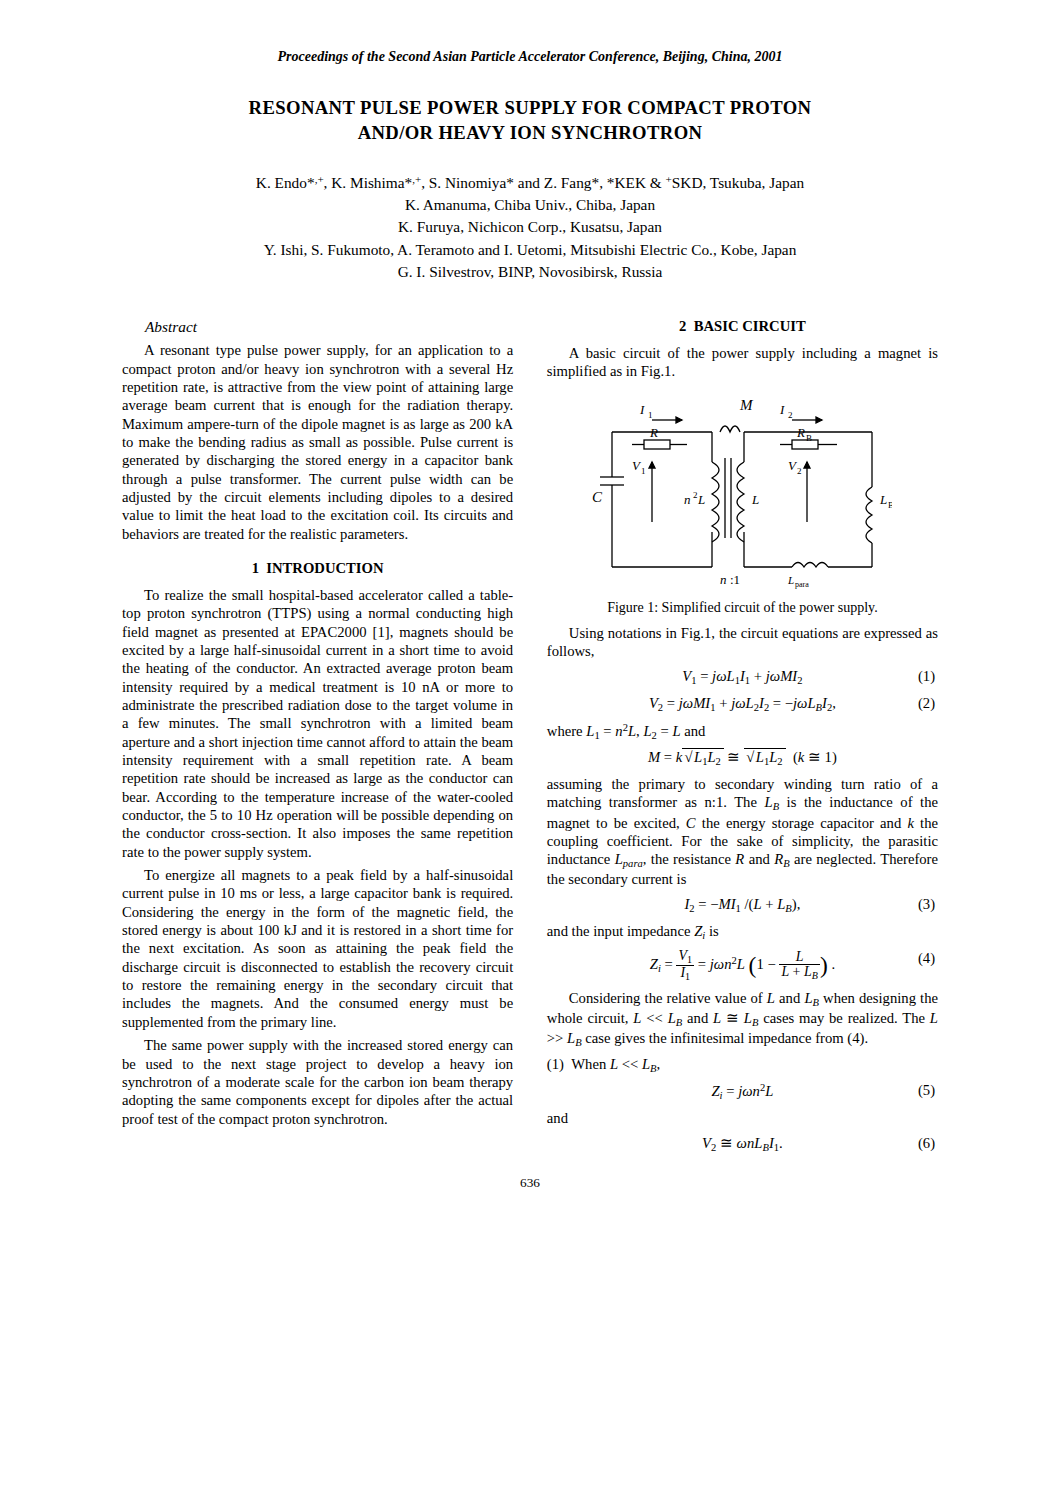Proceedings of the Second Asian Particle Accelerator Conference, Beijing, China, 2001
RESONANT PULSE POWER SUPPLY FOR COMPACT PROTON
AND/OR HEAVY ION SYNCHROTRON
K. Endo*,+, K. Mishima*,+, S. Ninomiya* and Z. Fang*, *KEK & +SKD, Tsukuba, Japan
K. Amanuma, Chiba Univ., Chiba, Japan
K. Furuya, Nichicon Corp., Kusatsu, Japan
Y. Ishi, S. Fukumoto, A. Teramoto and I. Uetomi, Mitsubishi Electric Co., Kobe, Japan
G. I. Silvestrov, BINP, Novosibirsk, Russia
Abstract
A resonant type pulse power supply, for an application to a compact proton and/or heavy ion synchrotron with a several Hz repetition rate, is attractive from the view point of attaining large average beam current that is enough for the radiation therapy. Maximum ampere-turn of the dipole magnet is as large as 200 kA to make the bending radius as small as possible. Pulse current is generated by discharging the stored energy in a capacitor bank through a pulse transformer. The current pulse width can be adjusted by the circuit elements including dipoles to a desired value to limit the heat load to the excitation coil. Its circuits and behaviors are treated for the realistic parameters.
1 INTRODUCTION
To realize the small hospital-based accelerator called a table-top proton synchrotron (TTPS) using a normal conducting high field magnet as presented at EPAC2000 [1], magnets should be excited by a large half-sinusoidal current in a short time to avoid the heating of the conductor. An extracted average proton beam intensity required by a medical treatment is 10 nA or more to administrate the prescribed radiation dose to the target volume in a few minutes. The small synchrotron with a limited beam aperture and a short injection time cannot afford to attain the beam intensity requirement with a small repetition rate. A beam repetition rate should be increased as large as the conductor can bear. According to the temperature increase of the water-cooled conductor, the 5 to 10 Hz operation will be possible depending on the conductor cross-section. It also imposes the same repetition rate to the power supply system.
To energize all magnets to a peak field by a half-sinusoidal current pulse in 10 ms or less, a large capacitor bank is required. Considering the energy in the form of the magnetic field, the stored energy is about 100 kJ and it is restored in a short time for the next excitation. As soon as attaining the peak field the discharge circuit is disconnected to establish the recovery circuit to restore the remaining energy in the secondary circuit that includes the magnets. And the consumed energy must be supplemented from the primary line.
The same power supply with the increased stored energy can be used to the next stage project to develop a heavy ion synchrotron of a moderate scale for the carbon ion beam therapy adopting the same components except for dipoles after the actual proof test of the compact proton synchrotron.
2 BASIC CIRCUIT
A basic circuit of the power supply including a magnet is simplified as in Fig.1.
I1 I2 M R RB V1 V2 C n2L L LB n:1 Lpara
Figure 1: Simplified circuit of the power supply.
Using notations in Fig.1, the circuit equations are expressed as follows,
V1 = jωL1I1 + jωMI2(1)
V2 = jωMI1 + jωL2I2 = −jωLBI2,(2)
where L1 = n2L, L2 = L and
M = k√L1L2 ≅ √L1L2 (k ≅ 1)
assuming the primary to secondary winding turn ratio of a matching transformer as n:1. The LB is the inductance of the magnet to be excited, C the energy storage capacitor and k the coupling coefficient. For the sake of simplicity, the parasitic inductance Lpara, the resistance R and RB are neglected. Therefore the secondary current is
I2 = −MI1 /(L + LB),(3)
and the input impedance Zi is
Zi = V1 I1 = jωn2L (1 − LL + LB) .(4)
Considering the relative value of L and LB when designing the whole circuit, L << LB and L ≅ LB cases may be realized. The L >> LB case gives the infinitesimal impedance from (4).
(1) When L << LB,
Zi = jωn2L(5)
and
V2 ≅ ωnLBI1.(6)
636